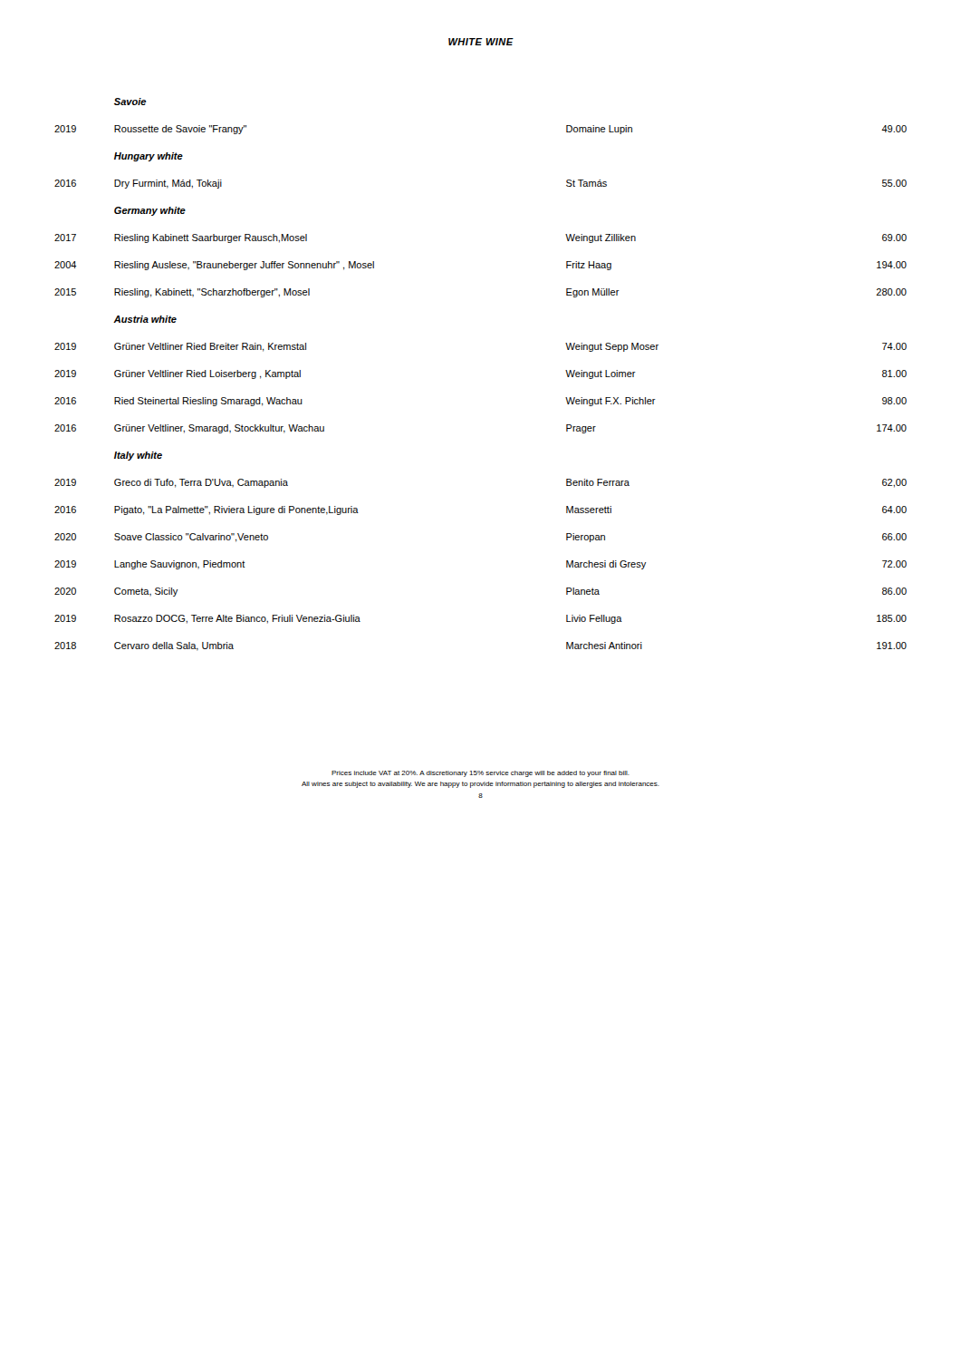WHITE WINE
| | Savoie | | |
| 2019 | Roussette de Savoie "Frangy" | Domaine Lupin | 49.00 |
| | Hungary white | | |
| 2016 | Dry Furmint, Mád, Tokaji | St Tamás | 55.00 |
| | Germany white | | |
| 2017 | Riesling Kabinett Saarburger Rausch,Mosel | Weingut Zilliken | 69.00 |
| 2004 | Riesling Auslese, "Brauneberger Juffer Sonnenuhr" , Mosel | Fritz Haag | 194.00 |
| 2015 | Riesling, Kabinett, "Scharzhofberger", Mosel | Egon Müller | 280.00 |
| | Austria white | | |
| 2019 | Grüner Veltliner Ried Breiter Rain, Kremstal | Weingut Sepp Moser | 74.00 |
| 2019 | Grüner Veltliner Ried Loiserberg , Kamptal | Weingut Loimer | 81.00 |
| 2016 | Ried Steinertal Riesling Smaragd, Wachau | Weingut F.X. Pichler | 98.00 |
| 2016 | Grüner Veltliner, Smaragd, Stockkultur, Wachau | Prager | 174.00 |
| | Italy white | | |
| 2019 | Greco di Tufo, Terra D'Uva, Camapania | Benito Ferrara | 62,00 |
| 2016 | Pigato, "La Palmette", Riviera Ligure di Ponente,Liguria | Masseretti | 64.00 |
| 2020 | Soave Classico "Calvarino",Veneto | Pieropan | 66.00 |
| 2019 | Langhe Sauvignon, Piedmont | Marchesi di Gresy | 72.00 |
| 2020 | Cometa, Sicily | Planeta | 86.00 |
| 2019 | Rosazzo DOCG, Terre Alte Bianco, Friuli Venezia-Giulia | Livio Felluga | 185.00 |
| 2018 | Cervaro della Sala, Umbria | Marchesi Antinori | 191.00 |
Prices include VAT at 20%. A discretionary 15% service charge will be added to your final bill.
All wines are subject to availability. We are happy to provide information pertaining to allergies and intolerances.
8